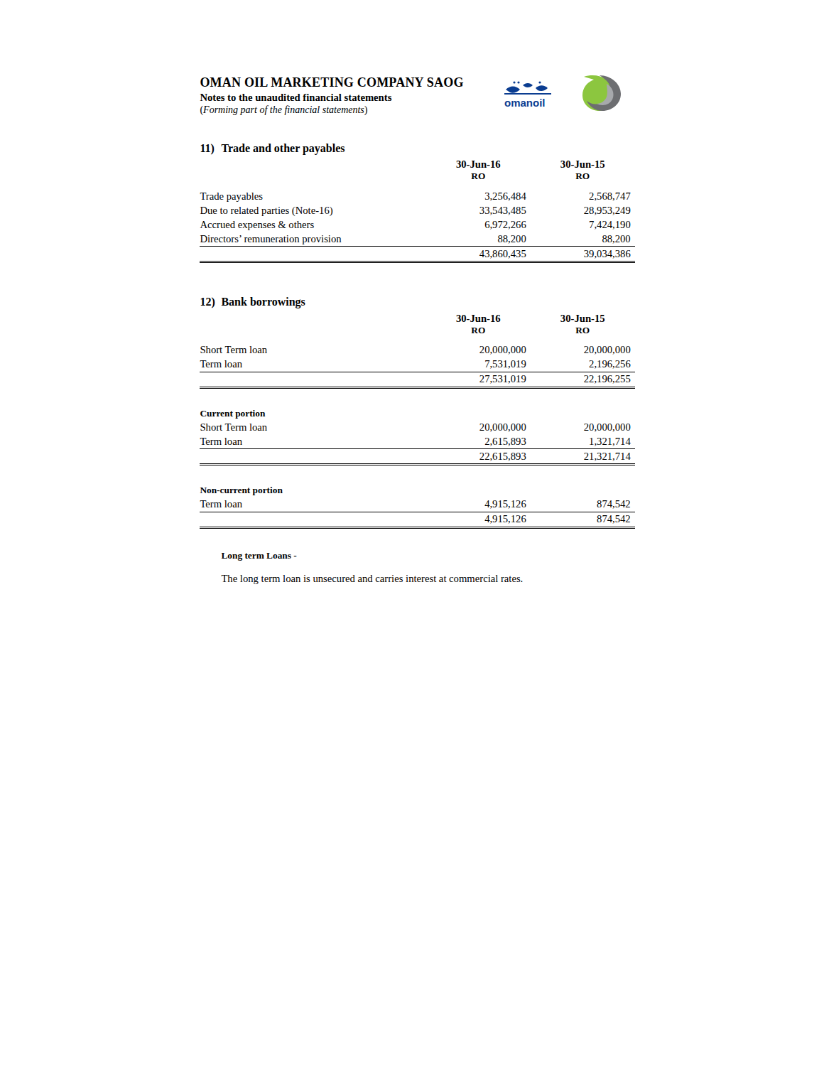omanoil
OMAN OIL MARKETING COMPANY SAOG
Notes to the unaudited financial statements
(Forming part of the financial statements)
11) Trade and other payables
| | 30-Jun-16 | 30-Jun-15 |
| | RO | RO |
| Trade payables | 3,256,484 | 2,568,747 |
| Due to related parties (Note-16) | 33,543,485 | 28,953,249 |
| Accrued expenses & others | 6,972,266 | 7,424,190 |
| Directors’ remuneration provision | 88,200 | 88,200 |
| | 43,860,435 | 39,034,386 |
12) Bank borrowings
| | 30-Jun-16 | 30-Jun-15 |
| | RO | RO |
| Short Term loan | 20,000,000 | 20,000,000 |
| Term loan | 7,531,019 | 2,196,256 |
| | 27,531,019 | 22,196,255 |
| Current portion | | |
| Short Term loan | 20,000,000 | 20,000,000 |
| Term loan | 2,615,893 | 1,321,714 |
| | 22,615,893 | 21,321,714 |
| Non-current portion | | |
| Term loan | 4,915,126 | 874,542 |
| | 4,915,126 | 874,542 |
Long term Loans -
The long term loan is unsecured and carries interest at commercial rates.